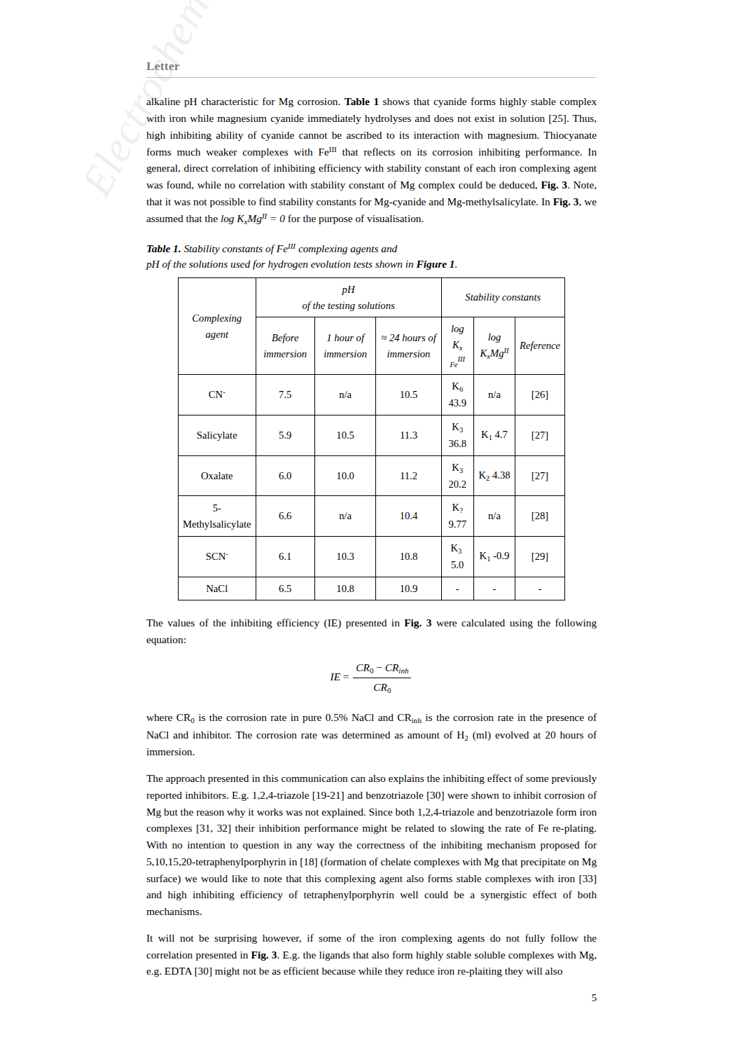Electrochemistry Communications
Letter
alkaline pH characteristic for Mg corrosion. Table 1 shows that cyanide forms highly stable complex with iron while magnesium cyanide immediately hydrolyses and does not exist in solution [25]. Thus, high inhibiting ability of cyanide cannot be ascribed to its interaction with magnesium. Thiocyanate forms much weaker complexes with FeIII that reflects on its corrosion inhibiting performance. In general, direct correlation of inhibiting efficiency with stability constant of each iron complexing agent was found, while no correlation with stability constant of Mg complex could be deduced, Fig. 3. Note, that it was not possible to find stability constants for Mg-cyanide and Mg-methylsalicylate. In Fig. 3, we assumed that the log KxMgII = 0 for the purpose of visualisation.
Table 1. Stability constants of FeIII complexing agents and
pH of the solutions used for hydrogen evolution tests shown in Figure 1.
| Complexing agent | pH of the testing solutions | Stability constants |
| --- | --- | --- |
| Before immersion | 1 hour of immersion | ≈ 24 hours of immersion | log K x Fe III | log K x Mg II | Reference |
| CN - | 7.5 | n/a | 10.5 | K 6 43.9 | n/a | [26] |
| Salicylate | 5.9 | 10.5 | 11.3 | K 3 36.8 | K 1 4.7 | [27] |
| Oxalate | 6.0 | 10.0 | 11.2 | K 3 20.2 | K 2 4.38 | [27] |
| 5-Methylsalicylate | 6.6 | n/a | 10.4 | K ? 9.77 | n/a | [28] |
| SCN - | 6.1 | 10.3 | 10.8 | K 3 5.0 | K 1 -0.9 | [29] |
| NaCl | 6.5 | 10.8 | 10.9 | - | - | - |
The values of the inhibiting efficiency (IE) presented in Fig. 3 were calculated using the following equation:
IE = CR0 − CRinh CR0
where CR0 is the corrosion rate in pure 0.5% NaCl and CRinh is the corrosion rate in the presence of NaCl and inhibitor. The corrosion rate was determined as amount of H2 (ml) evolved at 20 hours of immersion.
The approach presented in this communication can also explains the inhibiting effect of some previously reported inhibitors. E.g. 1,2,4-triazole [19-21] and benzotriazole [30] were shown to inhibit corrosion of Mg but the reason why it works was not explained. Since both 1,2,4-triazole and benzotriazole form iron complexes [31, 32] their inhibition performance might be related to slowing the rate of Fe re-plating. With no intention to question in any way the correctness of the inhibiting mechanism proposed for 5,10,15,20-tetraphenylporphyrin in [18] (formation of chelate complexes with Mg that precipitate on Mg surface) we would like to note that this complexing agent also forms stable complexes with iron [33] and high inhibiting efficiency of tetraphenylporphyrin well could be a synergistic effect of both mechanisms.
It will not be surprising however, if some of the iron complexing agents do not fully follow the correlation presented in Fig. 3. E.g. the ligands that also form highly stable soluble complexes with Mg, e.g. EDTA [30] might not be as efficient because while they reduce iron re-plaiting they will also
5